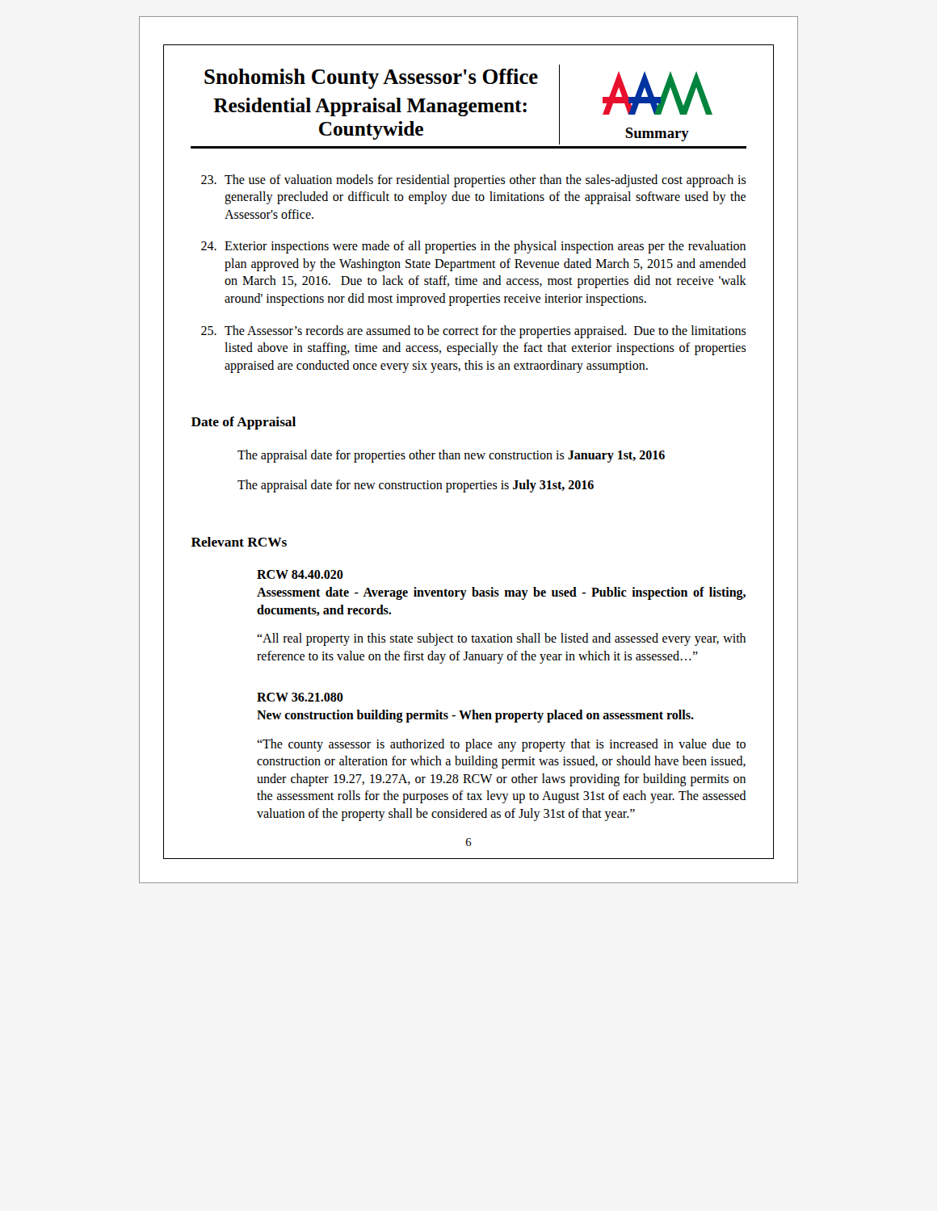Snohomish County Assessor's Office
Residential Appraisal Management: Countywide
Summary
23. The use of valuation models for residential properties other than the sales-adjusted cost approach is generally precluded or difficult to employ due to limitations of the appraisal software used by the Assessor's office.
24. Exterior inspections were made of all properties in the physical inspection areas per the revaluation plan approved by the Washington State Department of Revenue dated March 5, 2015 and amended on March 15, 2016. Due to lack of staff, time and access, most properties did not receive 'walk around' inspections nor did most improved properties receive interior inspections.
25. The Assessor’s records are assumed to be correct for the properties appraised. Due to the limitations listed above in staffing, time and access, especially the fact that exterior inspections of properties appraised are conducted once every six years, this is an extraordinary assumption.
Date of Appraisal
The appraisal date for properties other than new construction is January 1st, 2016
The appraisal date for new construction properties is July 31st, 2016
Relevant RCWs
RCW 84.40.020
Assessment date - Average inventory basis may be used - Public inspection of listing, documents, and records.
“All real property in this state subject to taxation shall be listed and assessed every year, with reference to its value on the first day of January of the year in which it is assessed…”
RCW 36.21.080
New construction building permits - When property placed on assessment rolls.
“The county assessor is authorized to place any property that is increased in value due to construction or alteration for which a building permit was issued, or should have been issued, under chapter 19.27, 19.27A, or 19.28 RCW or other laws providing for building permits on the assessment rolls for the purposes of tax levy up to August 31st of each year. The assessed valuation of the property shall be considered as of July 31st of that year.”
6